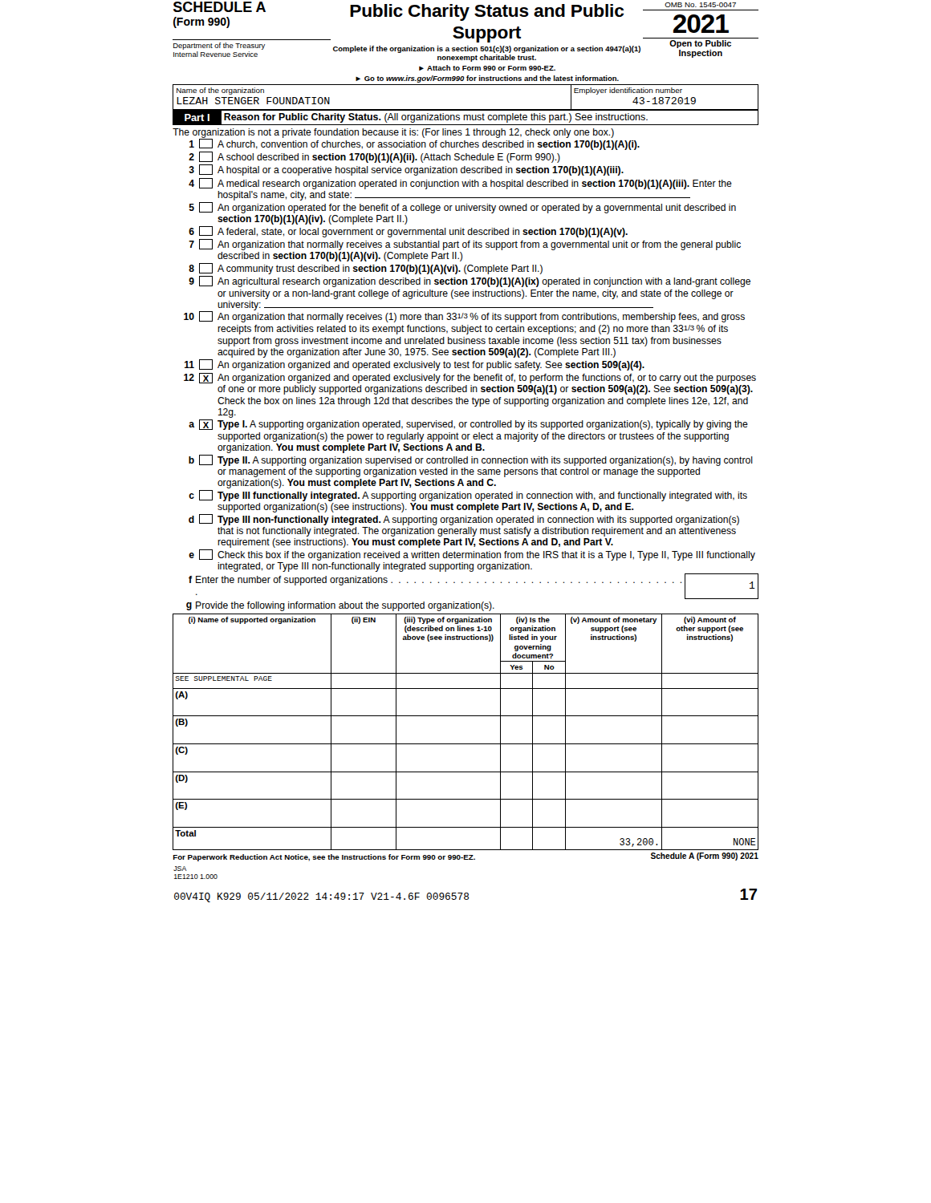| SCHEDULE A (Form 990) Department of the Treasury Internal Revenue Service | Public Charity Status and Public Support Complete if the organization is a section 501(c)(3) organization or a section 4947(a)(1) nonexempt charitable trust. ► Attach to Form 990 or Form 990-EZ. ► Go to www.irs.gov/Form990 for instructions and the latest information. | OMB No. 1545-0047 20 21 Open to Public Inspection |
| Name of the organization LEZAH STENGER FOUNDATION | Employer identification number 43-1872019 |
| Part I | Reason for Public Charity Status. (All organizations must complete this part.) See instructions. |
The organization is not a private foundation because it is: (For lines 1 through 12, check only one box.)
| 1 | | A church, convention of churches, or association of churches described in section 170(b)(1)(A)(i). |
| 2 | | A school described in section 170(b)(1)(A)(ii). (Attach Schedule E (Form 990).) |
| 3 | | A hospital or a cooperative hospital service organization described in section 170(b)(1)(A)(iii). |
| 4 | | A medical research organization operated in conjunction with a hospital described in section 170(b)(1)(A)(iii). Enter the hospital's name, city, and state: |
| 5 | | An organization operated for the benefit of a college or university owned or operated by a governmental unit described in section 170(b)(1)(A)(iv). (Complete Part II.) |
| 6 | | A federal, state, or local government or governmental unit described in section 170(b)(1)(A)(v). |
| 7 | | An organization that normally receives a substantial part of its support from a governmental unit or from the general public described in section 170(b)(1)(A)(vi). (Complete Part II.) |
| 8 | | A community trust described in section 170(b)(1)(A)(vi). (Complete Part II.) |
| 9 | | An agricultural research organization described in section 170(b)(1)(A)(ix) operated in conjunction with a land-grant college or university or a non-land-grant college of agriculture (see instructions). Enter the name, city, and state of the college or university: |
| 10 | | An organization that normally receives (1) more than 33 1/3 % of its support from contributions, membership fees, and gross receipts from activities related to its exempt functions, subject to certain exceptions; and (2) no more than 33 1/3 % of its support from gross investment income and unrelated business taxable income (less section 511 tax) from businesses acquired by the organization after June 30, 1975. See section 509(a)(2). (Complete Part III.) |
| 11 | | An organization organized and operated exclusively to test for public safety. See section 509(a)(4). |
| 12 | | An organization organized and operated exclusively for the benefit of, to perform the functions of, or to carry out the purposes of one or more publicly supported organizations described in section 509(a)(1) or section 509(a)(2). See section 509(a)(3). Check the box on lines 12a through 12d that describes the type of supporting organization and complete lines 12e, 12f, and 12g. |
| a | | Type I. A supporting organization operated, supervised, or controlled by its supported organization(s), typically by giving the supported organization(s) the power to regularly appoint or elect a majority of the directors or trustees of the supporting organization. You must complete Part IV, Sections A and B. |
| b | | Type II. A supporting organization supervised or controlled in connection with its supported organization(s), by having control or management of the supporting organization vested in the same persons that control or manage the supported organization(s). You must complete Part IV, Sections A and C. |
| c | | Type III functionally integrated. A supporting organization operated in connection with, and functionally integrated with, its supported organization(s) (see instructions). You must complete Part IV, Sections A, D, and E. |
| d | | Type III non-functionally integrated. A supporting organization operated in connection with its supported organization(s) that is not functionally integrated. The organization generally must satisfy a distribution requirement and an attentiveness requirement (see instructions). You must complete Part IV, Sections A and D, and Part V. |
| e | | Check this box if the organization received a written determination from the IRS that it is a Type I, Type II, Type III functionally integrated, or Type III non-functionally integrated supporting organization. |
| f | Enter the number of supported organizations . . . . . . . . . . . . . . . . . . . . . . . . . . . . . . . . . . . . . . . | 1 |
| g | Provide the following information about the supported organization(s). |
| (i) Name of supported organization | (ii) EIN | (iii) Type of organization (described on lines 1-10 above (see instructions)) | (iv) Is the organization listed in your governing document? | (v) Amount of monetary support (see instructions) | (vi) Amount of other support (see instructions) |
| --- | --- | --- | --- | --- | --- |
| Yes | No |
| SEE SUPPLEMENTAL PAGE | | | | | | |
| (A) | | | | | | |
| (B) | | | | | | |
| (C) | | | | | | |
| (D) | | | | | | |
| (E) | | | | | | |
| Total | | | | | 33,200. | NONE |
| For Paperwork Reduction Act Notice, see the Instructions for Form 990 or 990-EZ. | Schedule A (Form 990) 2021 |
| JSA 1E1210 1.000 | | |
| 00V4IQ K929 05/11/2022 14:49:17 V21-4.6F 0096578 | 17 |